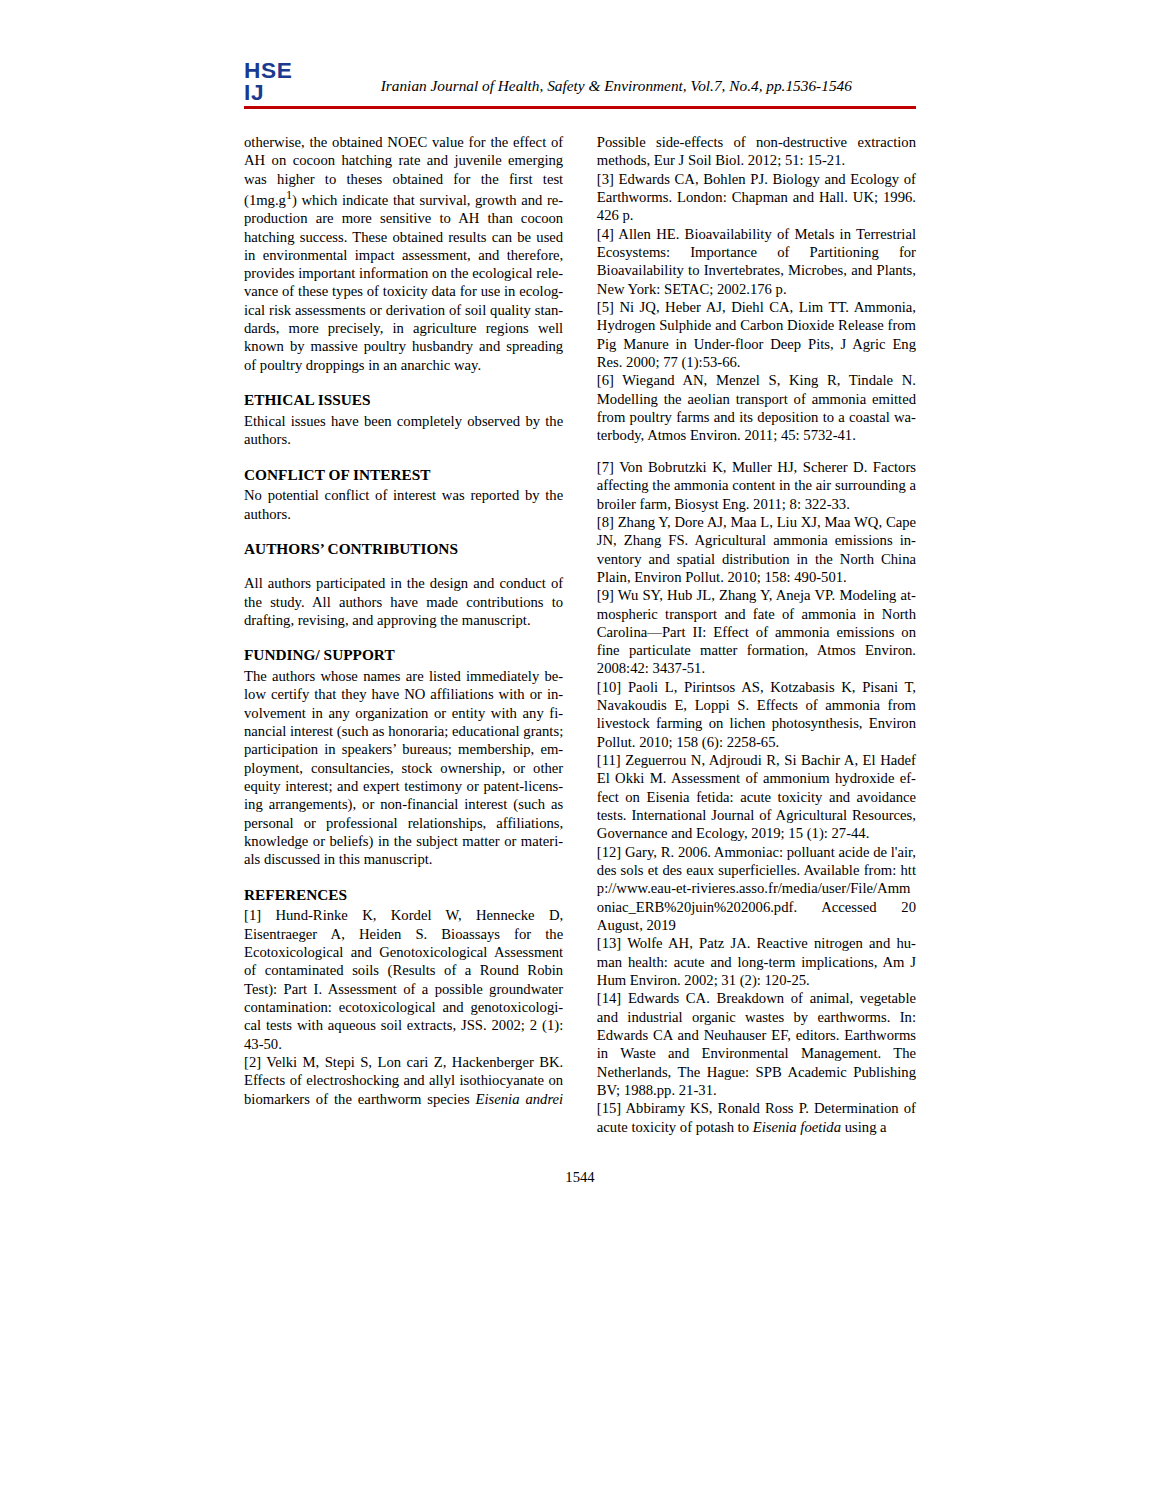HSE IJ
Iranian Journal of Health, Safety & Environment, Vol.7, No.4, pp.1536-1546
otherwise, the obtained NOEC value for the effect of AH on cocoon hatching rate and juvenile emerging was higher to theses obtained for the first test (1mg.g1) which indicate that survival, growth and reproduction are more sensitive to AH than cocoon hatching success. These obtained results can be used in environmental impact assessment, and therefore, provides important information on the ecological relevance of these types of toxicity data for use in ecological risk assessments or derivation of soil quality standards, more precisely, in agriculture regions well known by massive poultry husbandry and spreading of poultry droppings in an anarchic way.
Ethical issues
Ethical issues have been completely observed by the authors.
Conflict of interest
No potential conflict of interest was reported by the authors.
Authors’ contributions
All authors participated in the design and conduct of the study. All authors have made contributions to drafting, revising, and approving the manuscript.
Funding/ support
The authors whose names are listed immediately below certify that they have NO affiliations with or involvement in any organization or entity with any financial interest (such as honoraria; educational grants; participation in speakers’ bureaus; membership, employment, consultancies, stock ownership, or other equity interest; and expert testimony or patent-licensing arrangements), or non-financial interest (such as personal or professional relationships, affiliations, knowledge or beliefs) in the subject matter or materials discussed in this manuscript.
References
[1] Hund-Rinke K, Kordel W, Hennecke D, Eisentraeger A, Heiden S. Bioassays for the Ecotoxicological and Genotoxicological Assessment of contaminated soils (Results of a Round Robin Test): Part I. Assessment of a possible groundwater contamination: ecotoxicological and genotoxicological tests with aqueous soil extracts, JSS. 2002; 2 (1): 43-50.
[2] Velki M, Stepi S, Lon cari Z, Hackenberger BK. Effects of electroshocking and allyl isothiocyanate on biomarkers of the earthworm species Eisenia andrei Possible side-effects of non-destructive extraction methods, Eur J Soil Biol. 2012; 51: 15-21.
[3] Edwards CA, Bohlen PJ. Biology and Ecology of Earthworms. London: Chapman and Hall. UK; 1996. 426 p.
[4] Allen HE. Bioavailability of Metals in Terrestrial Ecosystems: Importance of Partitioning for Bioavailability to Invertebrates, Microbes, and Plants, New York: SETAC; 2002.176 p.
[5] Ni JQ, Heber AJ, Diehl CA, Lim TT. Ammonia, Hydrogen Sulphide and Carbon Dioxide Release from Pig Manure in Under-floor Deep Pits, J Agric Eng Res. 2000; 77 (1):53-66.
[6] Wiegand AN, Menzel S, King R, Tindale N. Modelling the aeolian transport of ammonia emitted from poultry farms and its deposition to a coastal waterbody, Atmos Environ. 2011; 45: 5732-41.
[7] Von Bobrutzki K, Muller HJ, Scherer D. Factors affecting the ammonia content in the air surrounding a broiler farm, Biosyst Eng. 2011; 8: 322-33.
[8] Zhang Y, Dore AJ, Maa L, Liu XJ, Maa WQ, Cape JN, Zhang FS. Agricultural ammonia emissions inventory and spatial distribution in the North China Plain, Environ Pollut. 2010; 158: 490-501.
[9] Wu SY, Hub JL, Zhang Y, Aneja VP. Modeling atmospheric transport and fate of ammonia in North Carolina—Part II: Effect of ammonia emissions on fine particulate matter formation, Atmos Environ. 2008:42: 3437-51.
[10] Paoli L, Pirintsos AS, Kotzabasis K, Pisani T, Navakoudis E, Loppi S. Effects of ammonia from livestock farming on lichen photosynthesis, Environ Pollut. 2010; 158 (6): 2258-65.
[11] Zeguerrou N, Adjroudi R, Si Bachir A, El Hadef El Okki M. Assessment of ammonium hydroxide effect on Eisenia fetida: acute toxicity and avoidance tests. International Journal of Agricultural Resources, Governance and Ecology, 2019; 15 (1): 27-44.
[12] Gary, R. 2006. Ammoniac: polluant acide de l'air, des sols et des eaux superficielles. Available from: http://www.eau-et-rivieres.asso.fr/media/user/File/Ammoniac_ERB%20juin%202006.pdf. Accessed 20 August, 2019
[13] Wolfe AH, Patz JA. Reactive nitrogen and human health: acute and long-term implications, Am J Hum Environ. 2002; 31 (2): 120-25.
[14] Edwards CA. Breakdown of animal, vegetable and industrial organic wastes by earthworms. In: Edwards CA and Neuhauser EF, editors. Earthworms in Waste and Environmental Management. The Netherlands, The Hague: SPB Academic Publishing BV; 1988.pp. 21-31.
[15] Abbiramy KS, Ronald Ross P. Determination of acute toxicity of potash to Eisenia foetida using a
1544